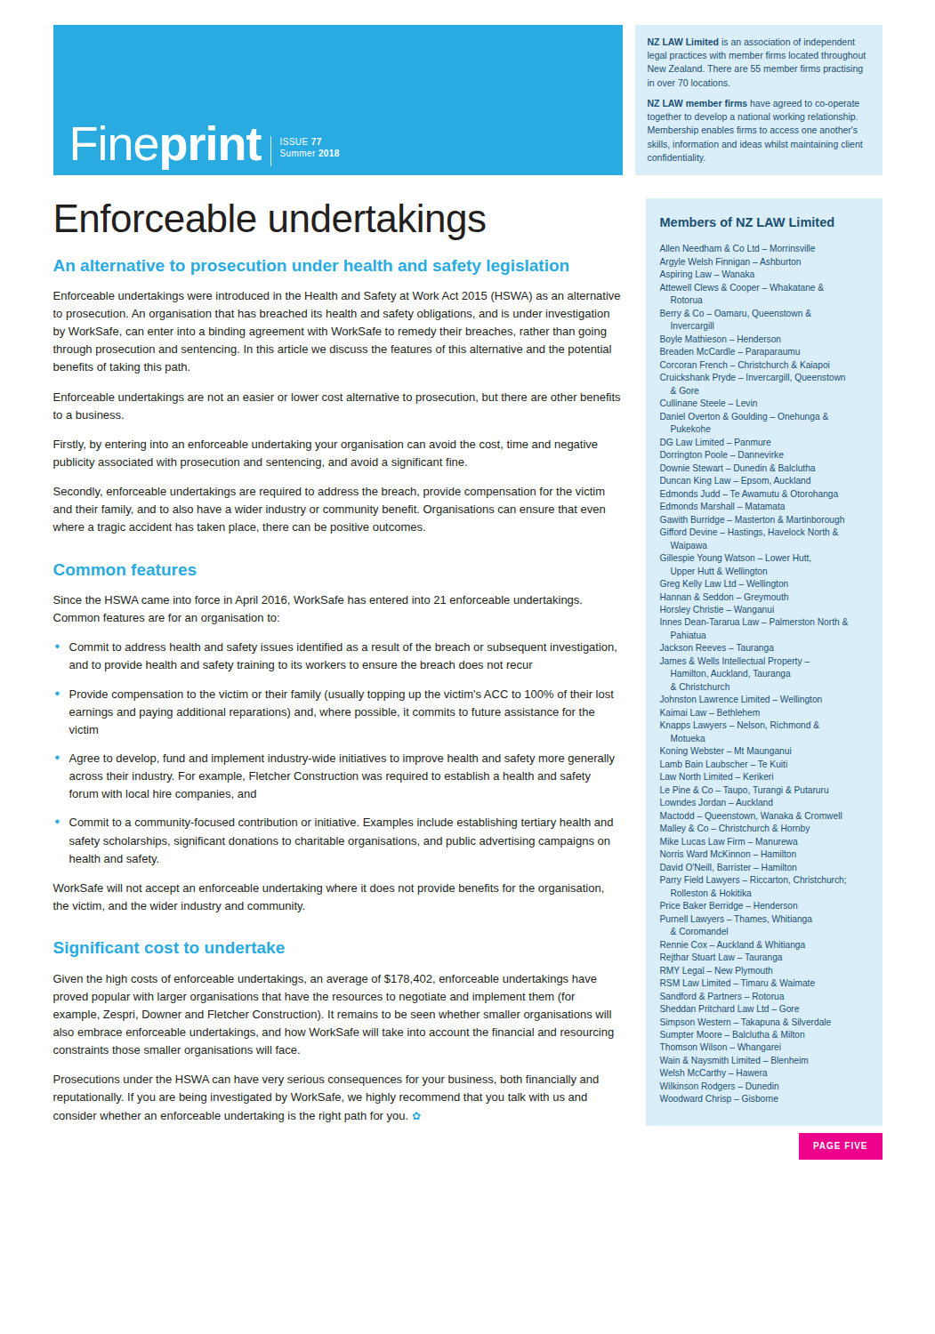Fineprint
ISSUE 77
Summer 2018
NZ LAW Limited is an association of independent legal practices with member firms located throughout New Zealand. There are 55 member firms practising in over 70 locations.
NZ LAW member firms have agreed to co-operate together to develop a national working relationship. Membership enables firms to access one another's skills, information and ideas whilst maintaining client confidentiality.
Enforceable undertakings
An alternative to prosecution under health and safety legislation
Enforceable undertakings were introduced in the Health and Safety at Work Act 2015 (HSWA) as an alternative to prosecution. An organisation that has breached its health and safety obligations, and is under investigation by WorkSafe, can enter into a binding agreement with WorkSafe to remedy their breaches, rather than going through prosecution and sentencing. In this article we discuss the features of this alternative and the potential benefits of taking this path.
Enforceable undertakings are not an easier or lower cost alternative to prosecution, but there are other benefits to a business.
Firstly, by entering into an enforceable undertaking your organisation can avoid the cost, time and negative publicity associated with prosecution and sentencing, and avoid a significant fine.
Secondly, enforceable undertakings are required to address the breach, provide compensation for the victim and their family, and to also have a wider industry or community benefit. Organisations can ensure that even where a tragic accident has taken place, there can be positive outcomes.
Common features
Since the HSWA came into force in April 2016, WorkSafe has entered into 21 enforceable undertakings. Common features are for an organisation to:
Commit to address health and safety issues identified as a result of the breach or subsequent investigation, and to provide health and safety training to its workers to ensure the breach does not recur
Provide compensation to the victim or their family (usually topping up the victim's ACC to 100% of their lost earnings and paying additional reparations) and, where possible, it commits to future assistance for the victim
Agree to develop, fund and implement industry-wide initiatives to improve health and safety more generally across their industry. For example, Fletcher Construction was required to establish a health and safety forum with local hire companies, and
Commit to a community-focused contribution or initiative. Examples include establishing tertiary health and safety scholarships, significant donations to charitable organisations, and public advertising campaigns on health and safety.
WorkSafe will not accept an enforceable undertaking where it does not provide benefits for the organisation, the victim, and the wider industry and community.
Significant cost to undertake
Given the high costs of enforceable undertakings, an average of $178,402, enforceable undertakings have proved popular with larger organisations that have the resources to negotiate and implement them (for example, Zespri, Downer and Fletcher Construction). It remains to be seen whether smaller organisations will also embrace enforceable undertakings, and how WorkSafe will take into account the financial and resourcing constraints those smaller organisations will face.
Prosecutions under the HSWA can have very serious consequences for your business, both financially and reputationally. If you are being investigated by WorkSafe, we highly recommend that you talk with us and consider whether an enforceable undertaking is the right path for you. ✿
Members of NZ LAW Limited
Allen Needham & Co Ltd – Morrinsville
Argyle Welsh Finnigan – Ashburton
Aspiring Law – Wanaka
Attewell Clews & Cooper – Whakatane &
Rotorua
Berry & Co – Oamaru, Queenstown &
Invercargill
Boyle Mathieson – Henderson
Breaden McCardle – Paraparaumu
Corcoran French – Christchurch & Kaiapoi
Cruickshank Pryde – Invercargill, Queenstown
& Gore
Cullinane Steele – Levin
Daniel Overton & Goulding – Onehunga &
Pukekohe
DG Law Limited – Panmure
Dorrington Poole – Dannevirke
Downie Stewart – Dunedin & Balclutha
Duncan King Law – Epsom, Auckland
Edmonds Judd – Te Awamutu & Otorohanga
Edmonds Marshall – Matamata
Gawith Burridge – Masterton & Martinborough
Gifford Devine – Hastings, Havelock North &
Waipawa
Gillespie Young Watson – Lower Hutt,
Upper Hutt & Wellington
Greg Kelly Law Ltd – Wellington
Hannan & Seddon – Greymouth
Horsley Christie – Wanganui
Innes Dean-Tararua Law – Palmerston North &
Pahiatua
Jackson Reeves – Tauranga
James & Wells Intellectual Property –
Hamilton, Auckland, Tauranga
& Christchurch
Johnston Lawrence Limited – Wellington
Kaimai Law – Bethlehem
Knapps Lawyers – Nelson, Richmond &
Motueka
Koning Webster – Mt Maunganui
Lamb Bain Laubscher – Te Kuiti
Law North Limited – Kerikeri
Le Pine & Co – Taupo, Turangi & Putaruru
Lowndes Jordan – Auckland
Mactodd – Queenstown, Wanaka & Cromwell
Malley & Co – Christchurch & Hornby
Mike Lucas Law Firm – Manurewa
Norris Ward McKinnon – Hamilton
David O'Neill, Barrister – Hamilton
Parry Field Lawyers – Riccarton, Christchurch;
Rolleston & Hokitika
Price Baker Berridge – Henderson
Purnell Lawyers – Thames, Whitianga
& Coromandel
Rennie Cox – Auckland & Whitianga
Rejthar Stuart Law – Tauranga
RMY Legal – New Plymouth
RSM Law Limited – Timaru & Waimate
Sandford & Partners – Rotorua
Sheddan Pritchard Law Ltd – Gore
Simpson Western – Takapuna & Silverdale
Sumpter Moore – Balclutha & Milton
Thomson Wilson – Whangarei
Wain & Naysmith Limited – Blenheim
Welsh McCarthy – Hawera
Wilkinson Rodgers – Dunedin
Woodward Chrisp – Gisborne
PAGE FIVE